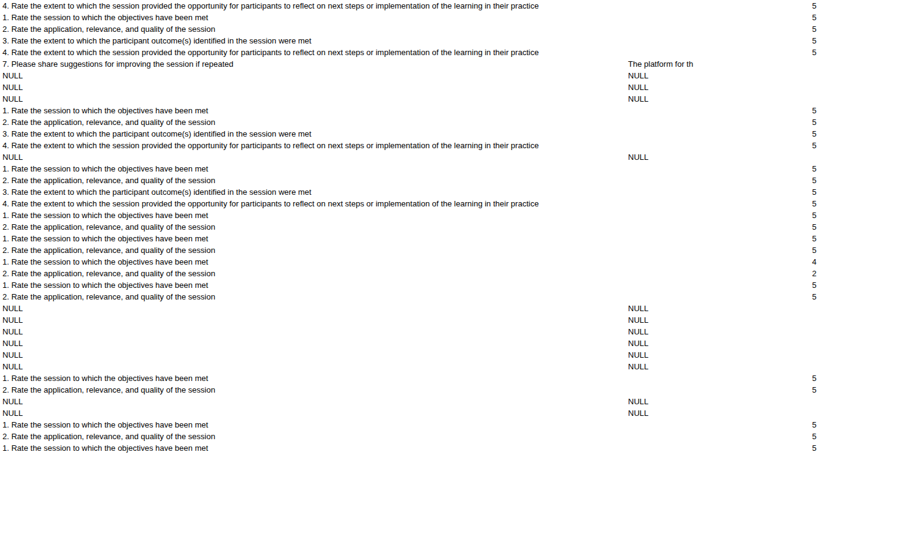| 4. Rate the extent to which the session provided the opportunity for participants to reflect on next steps or implementation of the learning in their practice | | 5 |
| 1. Rate the session to which the objectives have been met | | 5 |
| 2. Rate the application, relevance, and quality of the session | | 5 |
| 3. Rate the extent to which the participant outcome(s) identified in the session were met | | 5 |
| 4. Rate the extent to which the session provided the opportunity for participants to reflect on next steps or implementation of the learning in their practice | | 5 |
| 7. Please share suggestions for improving the session if repeated | The platform for th | |
| NULL | NULL | |
| NULL | NULL | |
| NULL | NULL | |
| 1. Rate the session to which the objectives have been met | | 5 |
| 2. Rate the application, relevance, and quality of the session | | 5 |
| 3. Rate the extent to which the participant outcome(s) identified in the session were met | | 5 |
| 4. Rate the extent to which the session provided the opportunity for participants to reflect on next steps or implementation of the learning in their practice | | 5 |
| NULL | NULL | |
| 1. Rate the session to which the objectives have been met | | 5 |
| 2. Rate the application, relevance, and quality of the session | | 5 |
| 3. Rate the extent to which the participant outcome(s) identified in the session were met | | 5 |
| 4. Rate the extent to which the session provided the opportunity for participants to reflect on next steps or implementation of the learning in their practice | | 5 |
| 1. Rate the session to which the objectives have been met | | 5 |
| 2. Rate the application, relevance, and quality of the session | | 5 |
| 1. Rate the session to which the objectives have been met | | 5 |
| 2. Rate the application, relevance, and quality of the session | | 5 |
| 1. Rate the session to which the objectives have been met | | 4 |
| 2. Rate the application, relevance, and quality of the session | | 2 |
| 1. Rate the session to which the objectives have been met | | 5 |
| 2. Rate the application, relevance, and quality of the session | | 5 |
| NULL | NULL | |
| NULL | NULL | |
| NULL | NULL | |
| NULL | NULL | |
| NULL | NULL | |
| NULL | NULL | |
| 1. Rate the session to which the objectives have been met | | 5 |
| 2. Rate the application, relevance, and quality of the session | | 5 |
| NULL | NULL | |
| NULL | NULL | |
| 1. Rate the session to which the objectives have been met | | 5 |
| 2. Rate the application, relevance, and quality of the session | | 5 |
| 1. Rate the session to which the objectives have been met | | 5 |